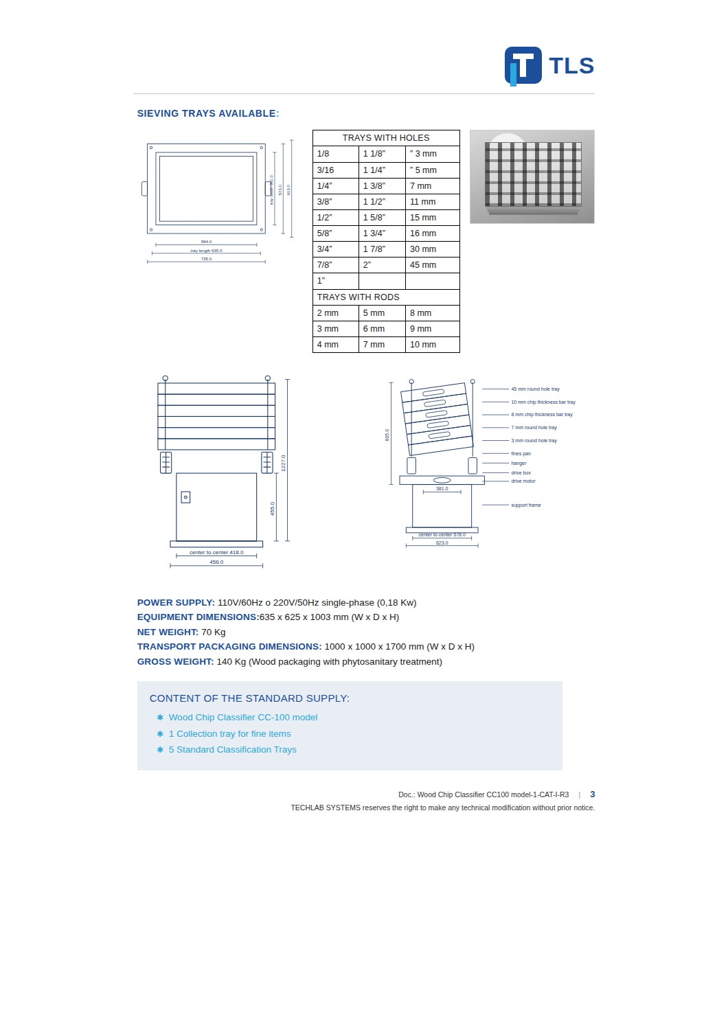TLS
Sieving trays available:
tray width 381.0 573.0 613.0 584.0 tray length 635.0 735.0
TRAYS WITH HOLES
| 1/8 | 1 1/8” | ” 3 mm |
| 3/16 | 1 1/4” | ” 5 mm |
| 1/4” | 1 3/8” | 7 mm |
| 3/8” | 1 1/2” | 11 mm |
| 1/2” | 1 5/8” | 15 mm |
| 5/8” | 1 3/4” | 16 mm |
| 3/4” | 1 7/8” | 30 mm |
| 7/8” | 2” | 45 mm |
| 1” | | |
| TRAYS WITH RODS |
| 2 mm | 5 mm | 8 mm |
| 3 mm | 6 mm | 9 mm |
| 4 mm | 7 mm | 10 mm |
1227.0 455.0 center to center 418.0 456.0
45 mm round hole tray 10 mm chip thickness bar tray 8 mm chip thickness bar tray 7 mm round hole tray 3 mm round hole tray fines pan hanger drive box drive motor support frame 605.0 381.0 center to center 578.0 623.0
POWER SUPPLY: 110V/60Hz o 220V/50Hz single-phase (0,18 Kw)
EQUIPMENT DIMENSIONS: 635 x 625 x 1003 mm (W x D x H)
NET WEIGHT: 70 Kg
TRANSPORT PACKAGING DIMENSIONS: 1000 x 1000 x 1700 mm (W x D x H)
GROSS WEIGHT: 140 Kg (Wood packaging with phytosanitary treatment)
CONTENT OF THE STANDARD SUPPLY:
Wood Chip Classifier CC-100 model
1 Collection tray for fine items
5 Standard Classification Trays
Doc.: Wood Chip Classifier CC100 model-1-CAT-I-R3 | 3
TECHLAB SYSTEMS reserves the right to make any technical modification without prior notice.